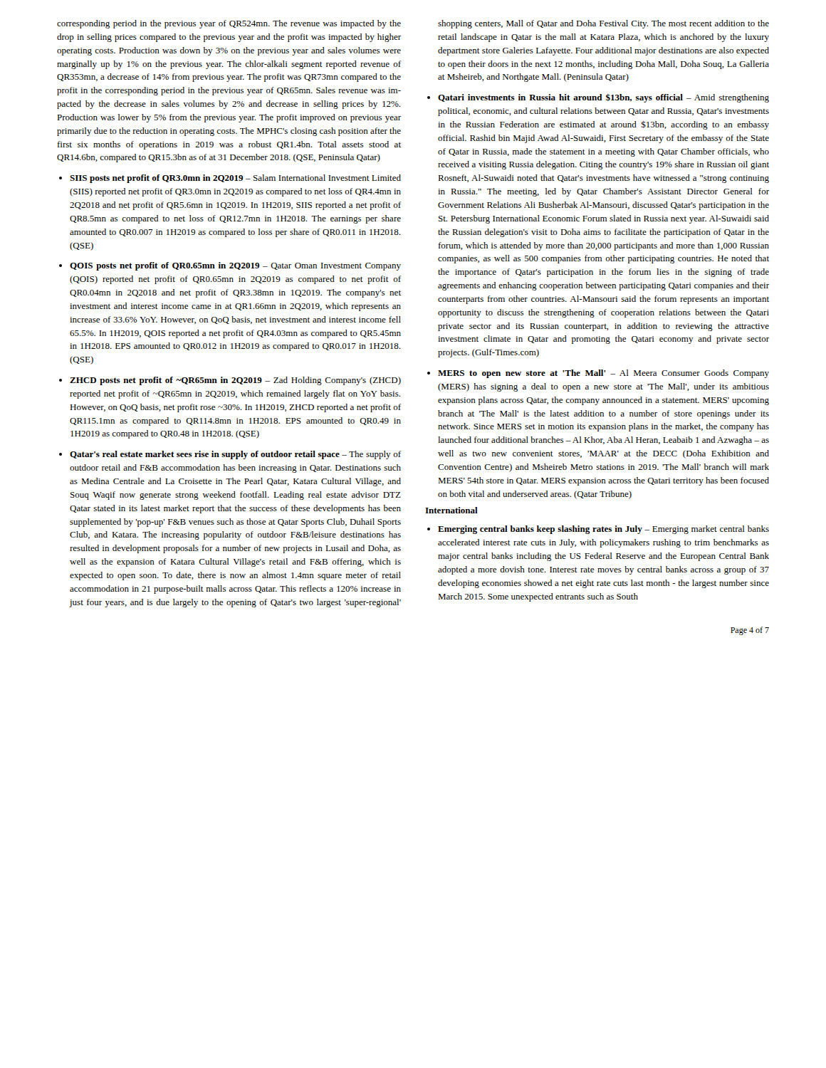corresponding period in the previous year of QR524mn. The revenue was impacted by the drop in selling prices compared to the previous year and the profit was impacted by higher operating costs. Production was down by 3% on the previous year and sales volumes were marginally up by 1% on the previous year. The chlor-alkali segment reported revenue of QR353mn, a decrease of 14% from previous year. The profit was QR73mn compared to the profit in the corresponding period in the previous year of QR65mn. Sales revenue was impacted by the decrease in sales volumes by 2% and decrease in selling prices by 12%. Production was lower by 5% from the previous year. The profit improved on previous year primarily due to the reduction in operating costs. The MPHC's closing cash position after the first six months of operations in 2019 was a robust QR1.4bn. Total assets stood at QR14.6bn, compared to QR15.3bn as of at 31 December 2018. (QSE, Peninsula Qatar)
SIIS posts net profit of QR3.0mn in 2Q2019 – Salam International Investment Limited (SIIS) reported net profit of QR3.0mn in 2Q2019 as compared to net loss of QR4.4mn in 2Q2018 and net profit of QR5.6mn in 1Q2019. In 1H2019, SIIS reported a net profit of QR8.5mn as compared to net loss of QR12.7mn in 1H2018. The earnings per share amounted to QR0.007 in 1H2019 as compared to loss per share of QR0.011 in 1H2018. (QSE)
QOIS posts net profit of QR0.65mn in 2Q2019 – Qatar Oman Investment Company (QOIS) reported net profit of QR0.65mn in 2Q2019 as compared to net profit of QR0.04mn in 2Q2018 and net profit of QR3.38mn in 1Q2019. The company's net investment and interest income came in at QR1.66mn in 2Q2019, which represents an increase of 33.6% YoY. However, on QoQ basis, net investment and interest income fell 65.5%. In 1H2019, QOIS reported a net profit of QR4.03mn as compared to QR5.45mn in 1H2018. EPS amounted to QR0.012 in 1H2019 as compared to QR0.017 in 1H2018. (QSE)
ZHCD posts net profit of ~QR65mn in 2Q2019 – Zad Holding Company's (ZHCD) reported net profit of ~QR65mn in 2Q2019, which remained largely flat on YoY basis. However, on QoQ basis, net profit rose ~30%. In 1H2019, ZHCD reported a net profit of QR115.1mn as compared to QR114.8mn in 1H2018. EPS amounted to QR0.49 in 1H2019 as compared to QR0.48 in 1H2018. (QSE)
Qatar's real estate market sees rise in supply of outdoor retail space – The supply of outdoor retail and F&B accommodation has been increasing in Qatar. Destinations such as Medina Centrale and La Croisette in The Pearl Qatar, Katara Cultural Village, and Souq Waqif now generate strong weekend footfall. Leading real estate advisor DTZ Qatar stated in its latest market report that the success of these developments has been supplemented by 'pop-up' F&B venues such as those at Qatar Sports Club, Duhail Sports Club, and Katara. The increasing popularity of outdoor F&B/leisure destinations has resulted in development proposals for a number of new projects in Lusail and Doha, as well as the expansion of Katara Cultural Village's retail and F&B offering, which is expected to open soon. To date, there is now an almost 1.4mn square meter of retail accommodation in 21 purpose-built malls across Qatar. This reflects a 120% increase in just four years, and is due largely to the opening of Qatar's two largest 'super-regional' shopping centers, Mall of Qatar and Doha Festival City. The most recent addition to the retail landscape in Qatar is the mall at Katara Plaza, which is anchored by the luxury department store Galeries Lafayette. Four additional major destinations are also expected to open their doors in the next 12 months, including Doha Mall, Doha Souq, La Galleria at Msheireb, and Northgate Mall. (Peninsula Qatar)
Qatari investments in Russia hit around $13bn, says official – Amid strengthening political, economic, and cultural relations between Qatar and Russia, Qatar's investments in the Russian Federation are estimated at around $13bn, according to an embassy official. Rashid bin Majid Awad Al-Suwaidi, First Secretary of the embassy of the State of Qatar in Russia, made the statement in a meeting with Qatar Chamber officials, who received a visiting Russia delegation. Citing the country's 19% share in Russian oil giant Rosneft, Al-Suwaidi noted that Qatar's investments have witnessed a "strong continuing in Russia." The meeting, led by Qatar Chamber's Assistant Director General for Government Relations Ali Busherbak Al-Mansouri, discussed Qatar's participation in the St. Petersburg International Economic Forum slated in Russia next year. Al-Suwaidi said the Russian delegation's visit to Doha aims to facilitate the participation of Qatar in the forum, which is attended by more than 20,000 participants and more than 1,000 Russian companies, as well as 500 companies from other participating countries. He noted that the importance of Qatar's participation in the forum lies in the signing of trade agreements and enhancing cooperation between participating Qatari companies and their counterparts from other countries. Al-Mansouri said the forum represents an important opportunity to discuss the strengthening of cooperation relations between the Qatari private sector and its Russian counterpart, in addition to reviewing the attractive investment climate in Qatar and promoting the Qatari economy and private sector projects. (Gulf-Times.com)
MERS to open new store at 'The Mall' – Al Meera Consumer Goods Company (MERS) has signing a deal to open a new store at 'The Mall', under its ambitious expansion plans across Qatar, the company announced in a statement. MERS' upcoming branch at 'The Mall' is the latest addition to a number of store openings under its network. Since MERS set in motion its expansion plans in the market, the company has launched four additional branches – Al Khor, Aba Al Heran, Leabaib 1 and Azwagha – as well as two new convenient stores, 'MAAR' at the DECC (Doha Exhibition and Convention Centre) and Msheireb Metro stations in 2019. 'The Mall' branch will mark MERS' 54th store in Qatar. MERS expansion across the Qatari territory has been focused on both vital and underserved areas. (Qatar Tribune)
International
Emerging central banks keep slashing rates in July – Emerging market central banks accelerated interest rate cuts in July, with policymakers rushing to trim benchmarks as major central banks including the US Federal Reserve and the European Central Bank adopted a more dovish tone. Interest rate moves by central banks across a group of 37 developing economies showed a net eight rate cuts last month - the largest number since March 2015. Some unexpected entrants such as South
Page 4 of 7